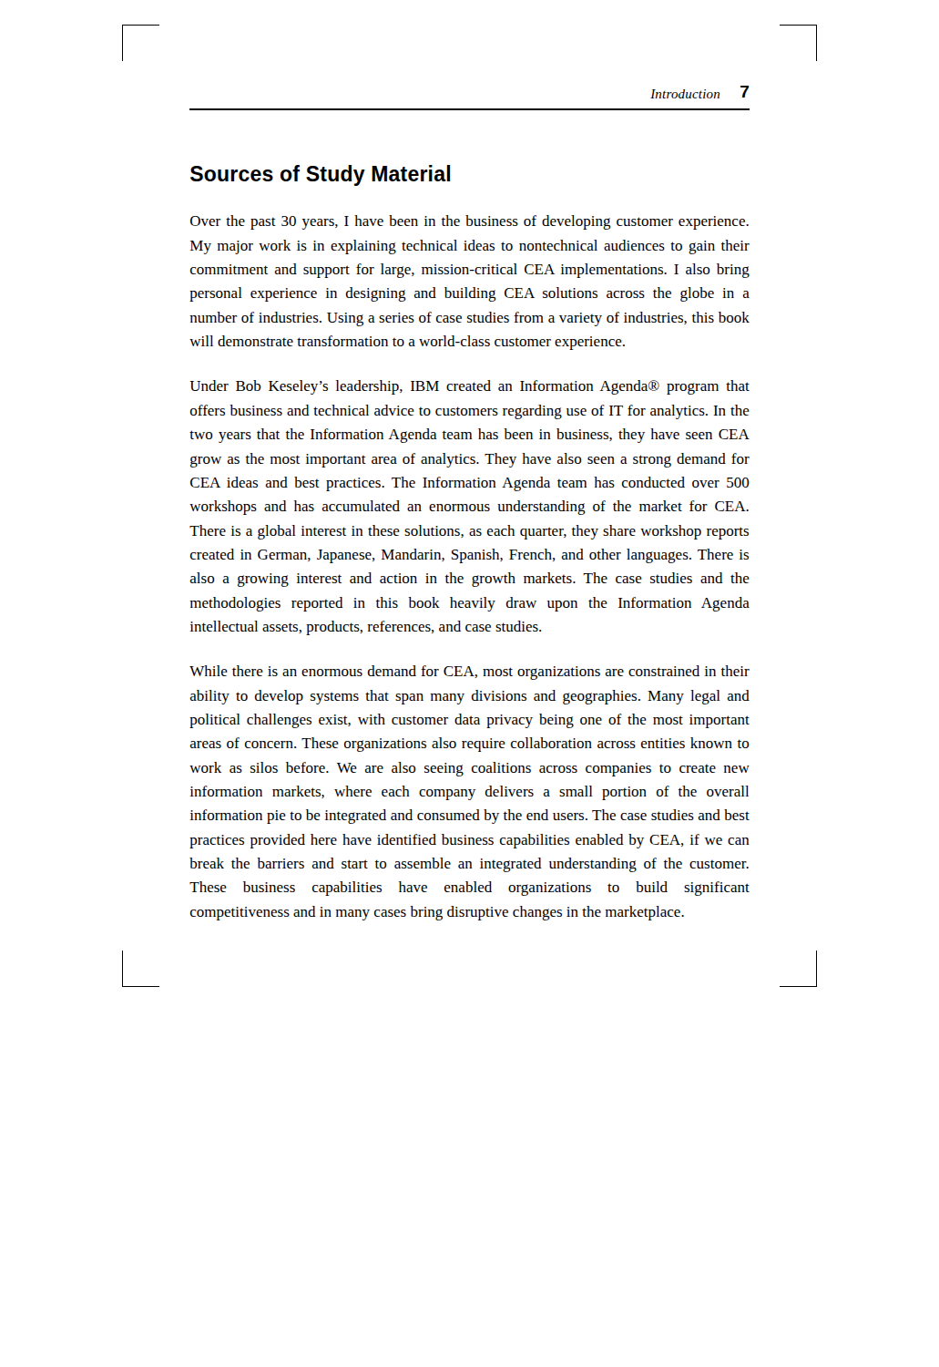Introduction 7
Sources of Study Material
Over the past 30 years, I have been in the business of developing customer experience. My major work is in explaining technical ideas to nontechnical audiences to gain their commitment and support for large, mission-critical CEA implementations. I also bring personal experience in designing and building CEA solutions across the globe in a number of industries. Using a series of case studies from a variety of industries, this book will demonstrate transformation to a world-class customer experience.
Under Bob Keseley’s leadership, IBM created an Information Agenda® program that offers business and technical advice to customers regarding use of IT for analytics. In the two years that the Information Agenda team has been in business, they have seen CEA grow as the most important area of analytics. They have also seen a strong demand for CEA ideas and best practices. The Information Agenda team has conducted over 500 workshops and has accumulated an enormous understanding of the market for CEA. There is a global interest in these solutions, as each quarter, they share workshop reports created in German, Japanese, Mandarin, Spanish, French, and other languages. There is also a growing interest and action in the growth markets. The case studies and the methodologies reported in this book heavily draw upon the Information Agenda intellectual assets, products, references, and case studies.
While there is an enormous demand for CEA, most organizations are constrained in their ability to develop systems that span many divisions and geographies. Many legal and political challenges exist, with customer data privacy being one of the most important areas of concern. These organizations also require collaboration across entities known to work as silos before. We are also seeing coalitions across companies to create new information markets, where each company delivers a small portion of the overall information pie to be integrated and consumed by the end users. The case studies and best practices provided here have identified business capabilities enabled by CEA, if we can break the barriers and start to assemble an integrated understanding of the customer. These business capabilities have enabled organizations to build significant competitiveness and in many cases bring disruptive changes in the marketplace.